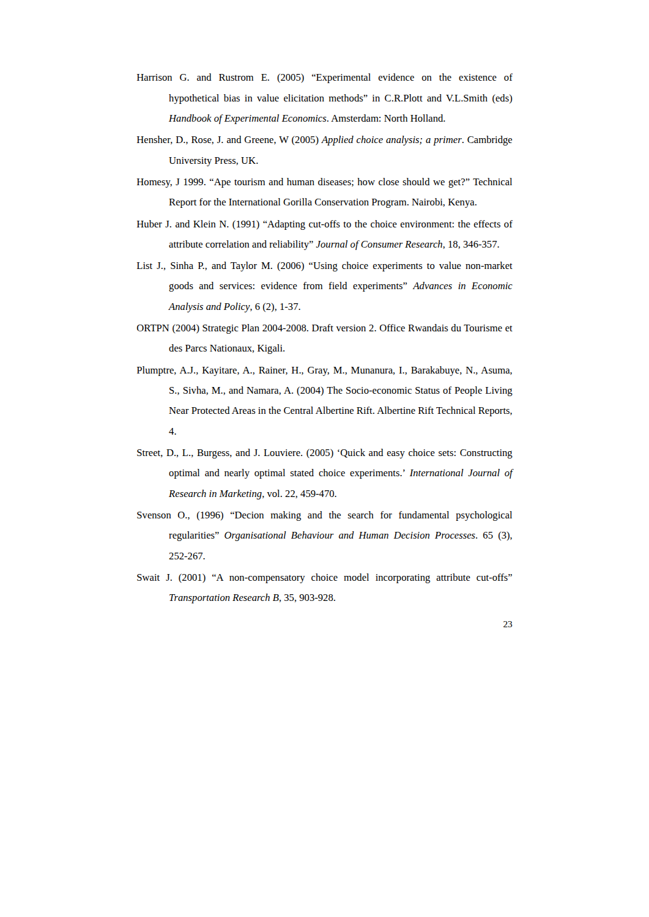Harrison G. and Rustrom E. (2005) “Experimental evidence on the existence of hypothetical bias in value elicitation methods” in C.R.Plott and V.L.Smith (eds) Handbook of Experimental Economics. Amsterdam: North Holland.
Hensher, D., Rose, J. and Greene, W (2005) Applied choice analysis; a primer. Cambridge University Press, UK.
Homesy, J 1999. “Ape tourism and human diseases; how close should we get?” Technical Report for the International Gorilla Conservation Program. Nairobi, Kenya.
Huber J. and Klein N. (1991) “Adapting cut-offs to the choice environment: the effects of attribute correlation and reliability” Journal of Consumer Research, 18, 346-357.
List J., Sinha P., and Taylor M. (2006) “Using choice experiments to value non-market goods and services: evidence from field experiments” Advances in Economic Analysis and Policy, 6 (2), 1-37.
ORTPN (2004) Strategic Plan 2004-2008. Draft version 2. Office Rwandais du Tourisme et des Parcs Nationaux, Kigali.
Plumptre, A.J., Kayitare, A., Rainer, H., Gray, M., Munanura, I., Barakabuye, N., Asuma, S., Sivha, M., and Namara, A. (2004) The Socio-economic Status of People Living Near Protected Areas in the Central Albertine Rift. Albertine Rift Technical Reports, 4.
Street, D., L., Burgess, and J. Louviere. (2005) ‘Quick and easy choice sets: Constructing optimal and nearly optimal stated choice experiments.’ International Journal of Research in Marketing, vol. 22, 459-470.
Svenson O., (1996) “Decion making and the search for fundamental psychological regularities” Organisational Behaviour and Human Decision Processes. 65 (3), 252-267.
Swait J. (2001) “A non-compensatory choice model incorporating attribute cut-offs” Transportation Research B, 35, 903-928.
23